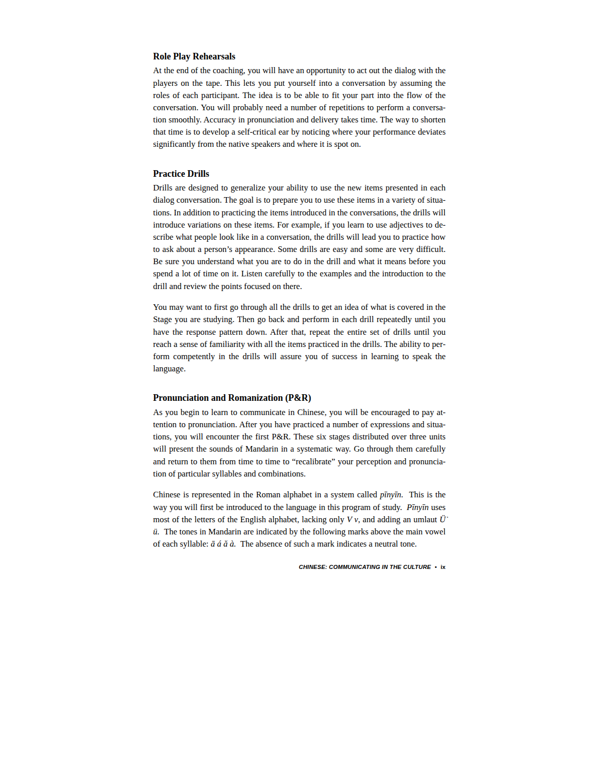Role Play Rehearsals
At the end of the coaching, you will have an opportunity to act out the dialog with the players on the tape. This lets you put yourself into a conversation by assuming the roles of each participant. The idea is to be able to fit your part into the flow of the conversation. You will probably need a number of repetitions to perform a conversation smoothly. Accuracy in pronunciation and delivery takes time. The way to shorten that time is to develop a self-critical ear by noticing where your performance deviates significantly from the native speakers and where it is spot on.
Practice Drills
Drills are designed to generalize your ability to use the new items presented in each dialog conversation. The goal is to prepare you to use these items in a variety of situations. In addition to practicing the items introduced in the conversations, the drills will introduce variations on these items. For example, if you learn to use adjectives to describe what people look like in a conversation, the drills will lead you to practice how to ask about a person’s appearance. Some drills are easy and some are very difficult. Be sure you understand what you are to do in the drill and what it means before you spend a lot of time on it. Listen carefully to the examples and the introduction to the drill and review the points focused on there.
You may want to first go through all the drills to get an idea of what is covered in the Stage you are studying. Then go back and perform in each drill repeatedly until you have the response pattern down. After that, repeat the entire set of drills until you reach a sense of familiarity with all the items practiced in the drills. The ability to perform competently in the drills will assure you of success in learning to speak the language.
Pronunciation and Romanization (P&R)
As you begin to learn to communicate in Chinese, you will be encouraged to pay attention to pronunciation. After you have practiced a number of expressions and situations, you will encounter the first P&R. These six stages distributed over three units will present the sounds of Mandarin in a systematic way. Go through them carefully and return to them from time to time to “recalibrate” your perception and pronunciation of particular syllables and combinations.
Chinese is represented in the Roman alphabet in a system called pīnyīn. This is the way you will first be introduced to the language in this program of study. Pīnyīn uses most of the letters of the English alphabet, lacking only V v, and adding an umlaut Ü̇ ü. The tones in Mandarin are indicated by the following marks above the main vowel of each syllable: ā á ă à. The absence of such a mark indicates a neutral tone.
CHINESE: COMMUNICATING IN THE CULTURE • ix